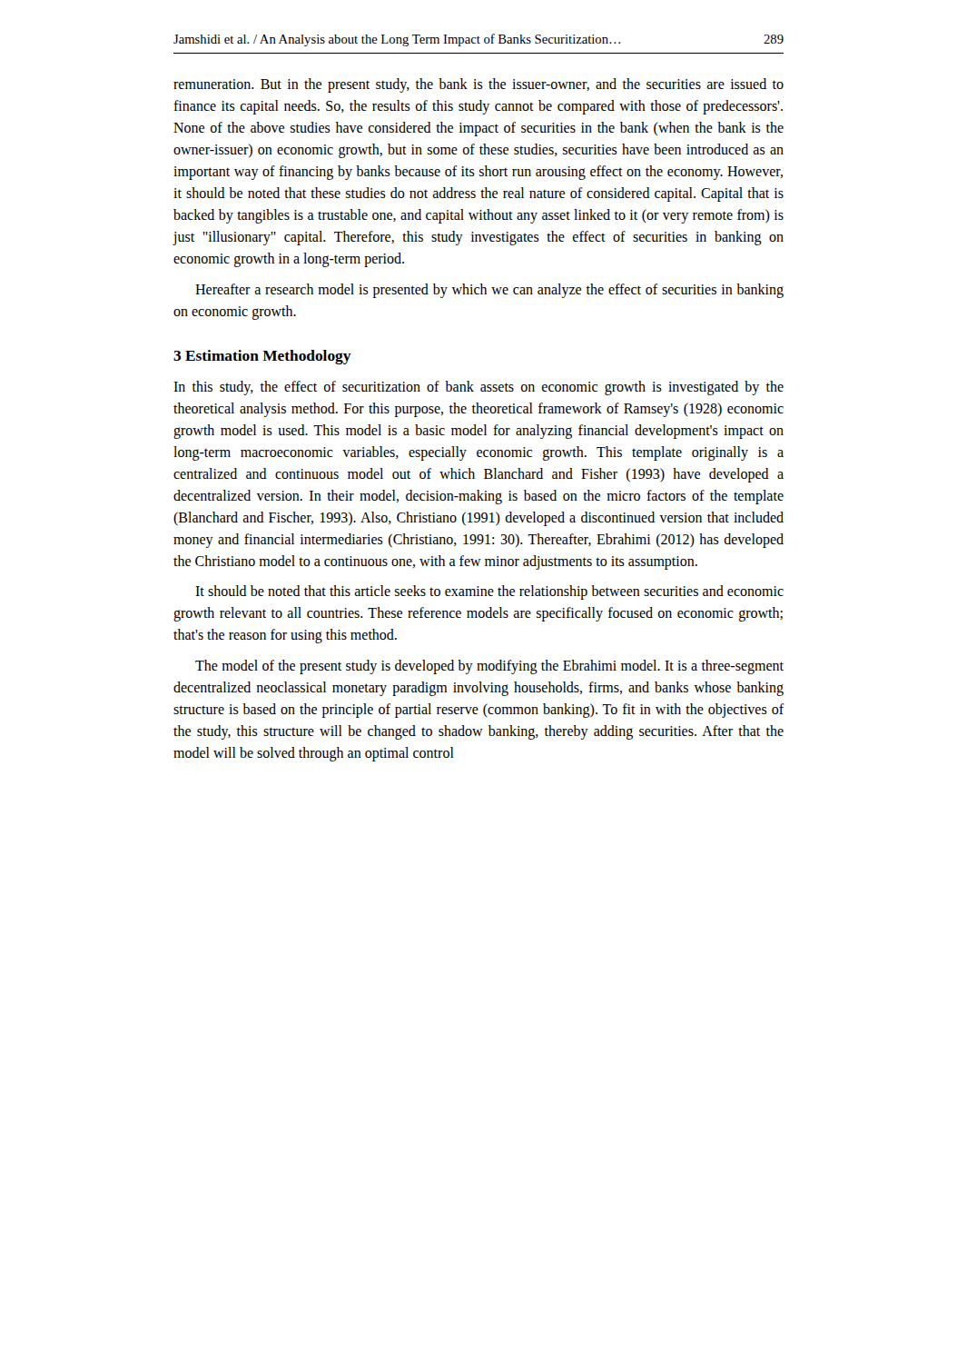Jamshidi et al. / An Analysis about the Long Term Impact of Banks Securitization… 289
remuneration. But in the present study, the bank is the issuer-owner, and the securities are issued to finance its capital needs. So, the results of this study cannot be compared with those of predecessors'. None of the above studies have considered the impact of securities in the bank (when the bank is the owner-issuer) on economic growth, but in some of these studies, securities have been introduced as an important way of financing by banks because of its short run arousing effect on the economy. However, it should be noted that these studies do not address the real nature of considered capital. Capital that is backed by tangibles is a trustable one, and capital without any asset linked to it (or very remote from) is just "illusionary" capital. Therefore, this study investigates the effect of securities in banking on economic growth in a long-term period.
Hereafter a research model is presented by which we can analyze the effect of securities in banking on economic growth.
3 Estimation Methodology
In this study, the effect of securitization of bank assets on economic growth is investigated by the theoretical analysis method. For this purpose, the theoretical framework of Ramsey's (1928) economic growth model is used. This model is a basic model for analyzing financial development's impact on long-term macroeconomic variables, especially economic growth. This template originally is a centralized and continuous model out of which Blanchard and Fisher (1993) have developed a decentralized version. In their model, decision-making is based on the micro factors of the template (Blanchard and Fischer, 1993). Also, Christiano (1991) developed a discontinued version that included money and financial intermediaries (Christiano, 1991: 30). Thereafter, Ebrahimi (2012) has developed the Christiano model to a continuous one, with a few minor adjustments to its assumption.
It should be noted that this article seeks to examine the relationship between securities and economic growth relevant to all countries. These reference models are specifically focused on economic growth; that's the reason for using this method.
The model of the present study is developed by modifying the Ebrahimi model. It is a three-segment decentralized neoclassical monetary paradigm involving households, firms, and banks whose banking structure is based on the principle of partial reserve (common banking). To fit in with the objectives of the study, this structure will be changed to shadow banking, thereby adding securities. After that the model will be solved through an optimal control